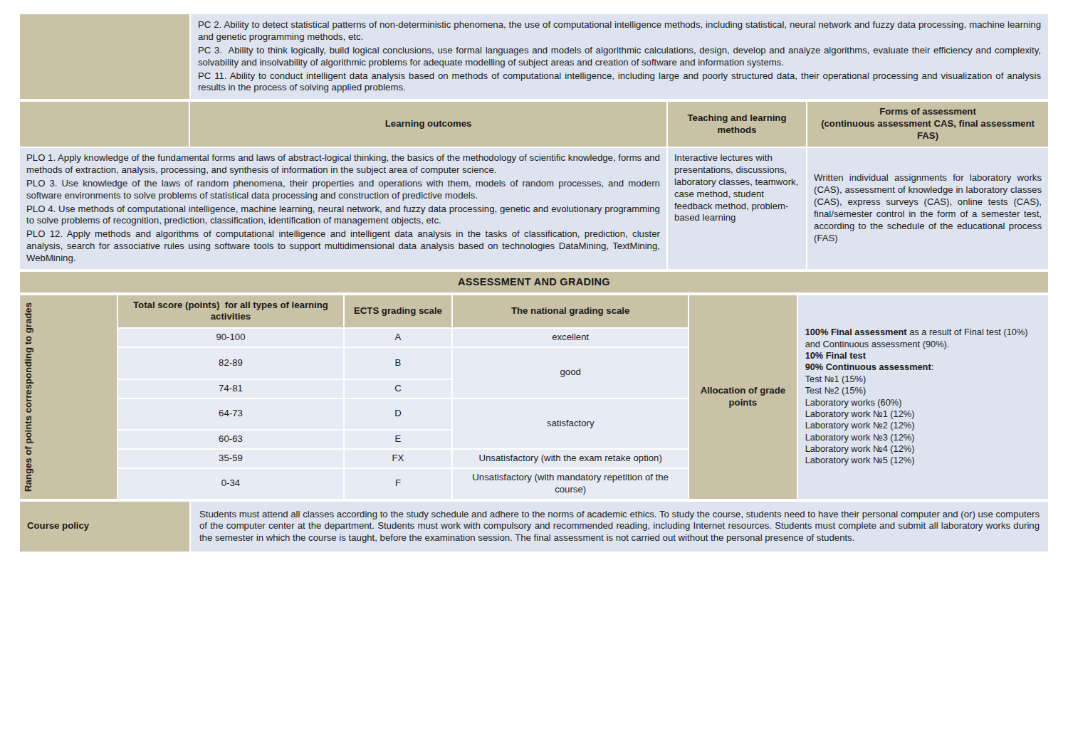| | PC 2. Ability to detect statistical patterns of non-deterministic phenomena, the use of computational intelligence methods, including statistical, neural network and fuzzy data processing, machine learning and genetic programming methods, etc. PC 3. Ability to think logically, build logical conclusions, use formal languages and models of algorithmic calculations, design, develop and analyze algorithms, evaluate their efficiency and complexity, solvability and insolvability of algorithmic problems for adequate modelling of subject areas and creation of software and information systems. PC 11. Ability to conduct intelligent data analysis based on methods of computational intelligence, including large and poorly structured data, their operational processing and visualization of analysis results in the process of solving applied problems. |
| | Learning outcomes | Teaching and learning methods | Forms of assessment (continuous assessment CAS, final assessment FAS) |
| PLO 1. Apply knowledge of the fundamental forms and laws of abstract-logical thinking, the basics of the methodology of scientific knowledge, forms and methods of extraction, analysis, processing, and synthesis of information in the subject area of computer science. PLO 3. Use knowledge of the laws of random phenomena, their properties and operations with them, models of random processes, and modern software environments to solve problems of statistical data processing and construction of predictive models. PLO 4. Use methods of computational intelligence, machine learning, neural network, and fuzzy data processing, genetic and evolutionary programming to solve problems of recognition, prediction, classification, identification of management objects, etc. PLO 12. Apply methods and algorithms of computational intelligence and intelligent data analysis in the tasks of classification, prediction, cluster analysis, search for associative rules using software tools to support multidimensional data analysis based on technologies DataMining, TextMining, WebMining. | Interactive lectures with presentations, discussions, laboratory classes, teamwork, case method, student feedback method, problem-based learning | Written individual assignments for laboratory works (CAS), assessment of knowledge in laboratory classes (CAS), express surveys (CAS), online tests (CAS), final/semester control in the form of a semester test, according to the schedule of the educational process (FAS) |
| ASSESSMENT AND GRADING |
| Ranges of points corresponding to grades | Total score (points) for all types of learning activities | ECTS grading scale | The national grading scale | Allocation of grade points | 100% Final assessment as a result of Final test (10%) and Continuous assessment (90%). 10% Final test 90% Continuous assessment : Test №1 (15%) Test №2 (15%) Laboratory works (60%) Laboratory work №1 (12%) Laboratory work №2 (12%) Laboratory work №3 (12%) Laboratory work №4 (12%) Laboratory work №5 (12%) |
| 90-100 | A | excellent |
| 82-89 | B | good |
| 74-81 | C |
| 64-73 | D | satisfactory |
| 60-63 | E |
| 35-59 | FX | Unsatisfactory (with the exam retake option) |
| 0-34 | F | Unsatisfactory (with mandatory repetition of the course) |
| Course policy | Students must attend all classes according to the study schedule and adhere to the norms of academic ethics. To study the course, students need to have their personal computer and (or) use computers of the computer center at the department. Students must work with compulsory and recommended reading, including Internet resources. Students must complete and submit all laboratory works during the semester in which the course is taught, before the examination session. The final assessment is not carried out without the personal presence of students. |